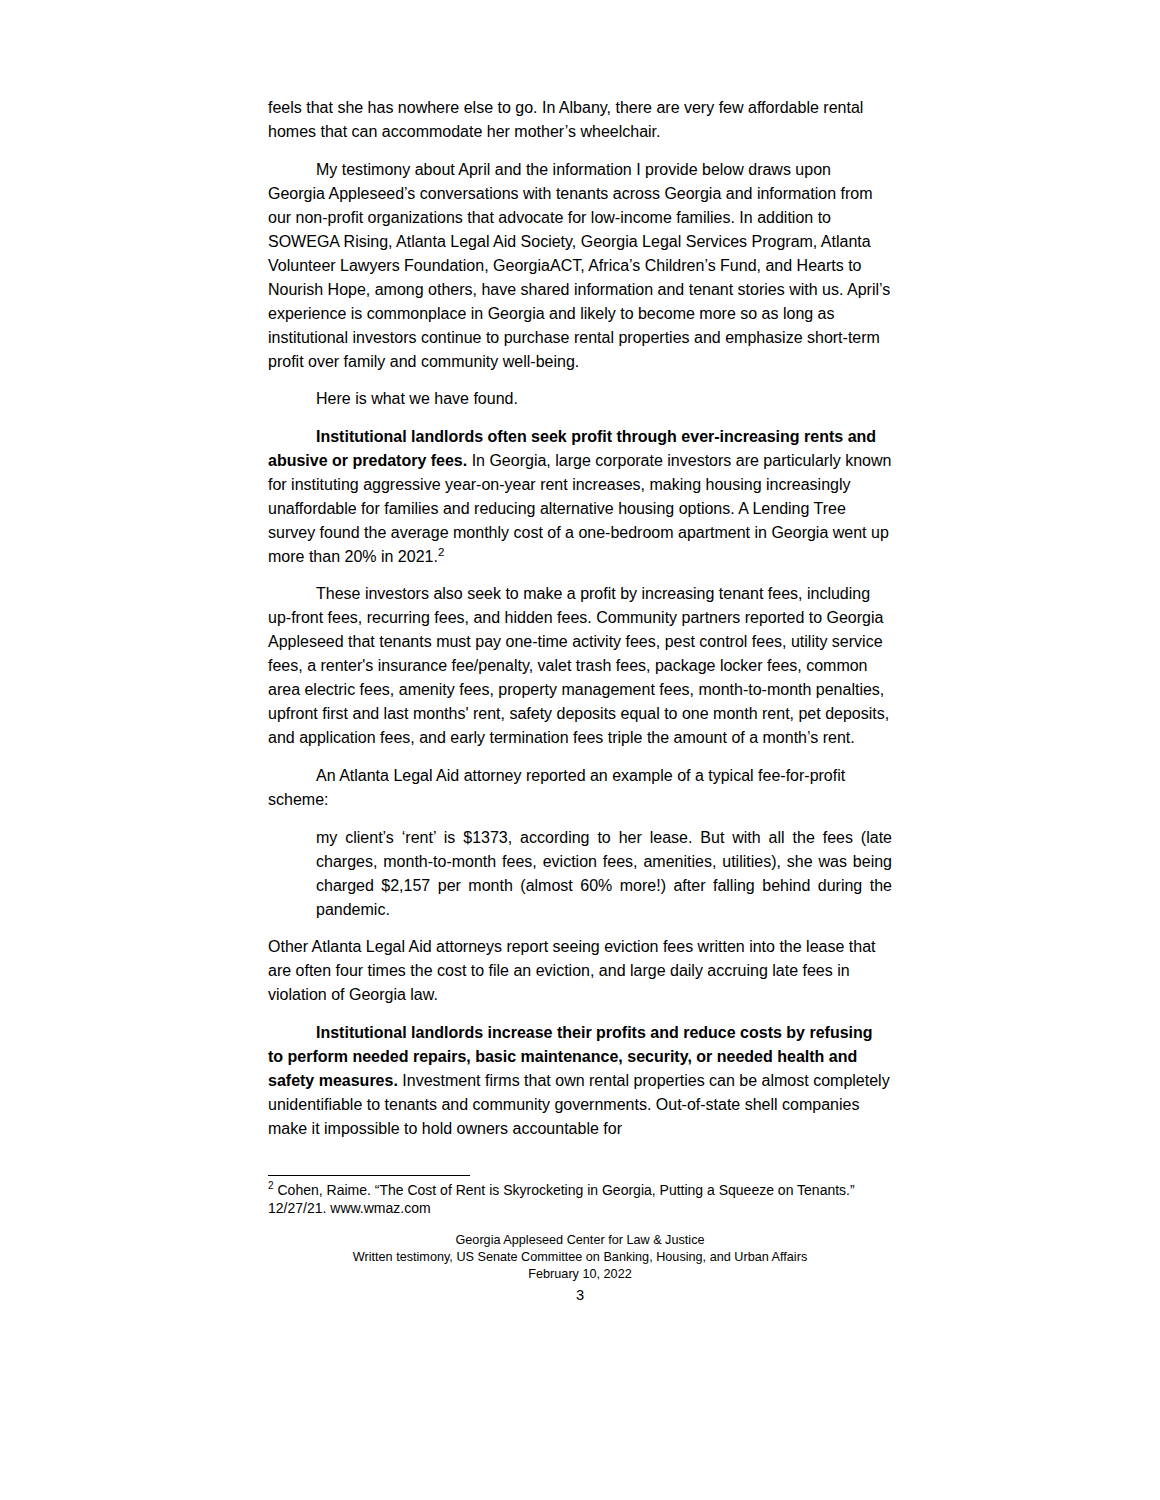feels that she has nowhere else to go. In Albany, there are very few affordable rental homes that can accommodate her mother’s wheelchair.
My testimony about April and the information I provide below draws upon Georgia Appleseed’s conversations with tenants across Georgia and information from our non-profit organizations that advocate for low-income families. In addition to SOWEGA Rising, Atlanta Legal Aid Society, Georgia Legal Services Program, Atlanta Volunteer Lawyers Foundation, GeorgiaACT, Africa’s Children’s Fund, and Hearts to Nourish Hope, among others, have shared information and tenant stories with us. April’s experience is commonplace in Georgia and likely to become more so as long as institutional investors continue to purchase rental properties and emphasize short-term profit over family and community well-being.
Here is what we have found.
Institutional landlords often seek profit through ever-increasing rents and abusive or predatory fees. In Georgia, large corporate investors are particularly known for instituting aggressive year-on-year rent increases, making housing increasingly unaffordable for families and reducing alternative housing options. A Lending Tree survey found the average monthly cost of a one-bedroom apartment in Georgia went up more than 20% in 2021.2
These investors also seek to make a profit by increasing tenant fees, including up-front fees, recurring fees, and hidden fees. Community partners reported to Georgia Appleseed that tenants must pay one-time activity fees, pest control fees, utility service fees, a renter's insurance fee/penalty, valet trash fees, package locker fees, common area electric fees, amenity fees, property management fees, month-to-month penalties, upfront first and last months' rent, safety deposits equal to one month rent, pet deposits, and application fees, and early termination fees triple the amount of a month’s rent.
An Atlanta Legal Aid attorney reported an example of a typical fee-for-profit scheme:
my client’s ‘rent’ is $1373, according to her lease. But with all the fees (late charges, month-to-month fees, eviction fees, amenities, utilities), she was being charged $2,157 per month (almost 60% more!) after falling behind during the pandemic.
Other Atlanta Legal Aid attorneys report seeing eviction fees written into the lease that are often four times the cost to file an eviction, and large daily accruing late fees in violation of Georgia law.
Institutional landlords increase their profits and reduce costs by refusing to perform needed repairs, basic maintenance, security, or needed health and safety measures. Investment firms that own rental properties can be almost completely unidentifiable to tenants and community governments. Out-of-state shell companies make it impossible to hold owners accountable for
2 Cohen, Raime. “The Cost of Rent is Skyrocketing in Georgia, Putting a Squeeze on Tenants.” 12/27/21. www.wmaz.com
Georgia Appleseed Center for Law & Justice
Written testimony, US Senate Committee on Banking, Housing, and Urban Affairs
February 10, 2022
3